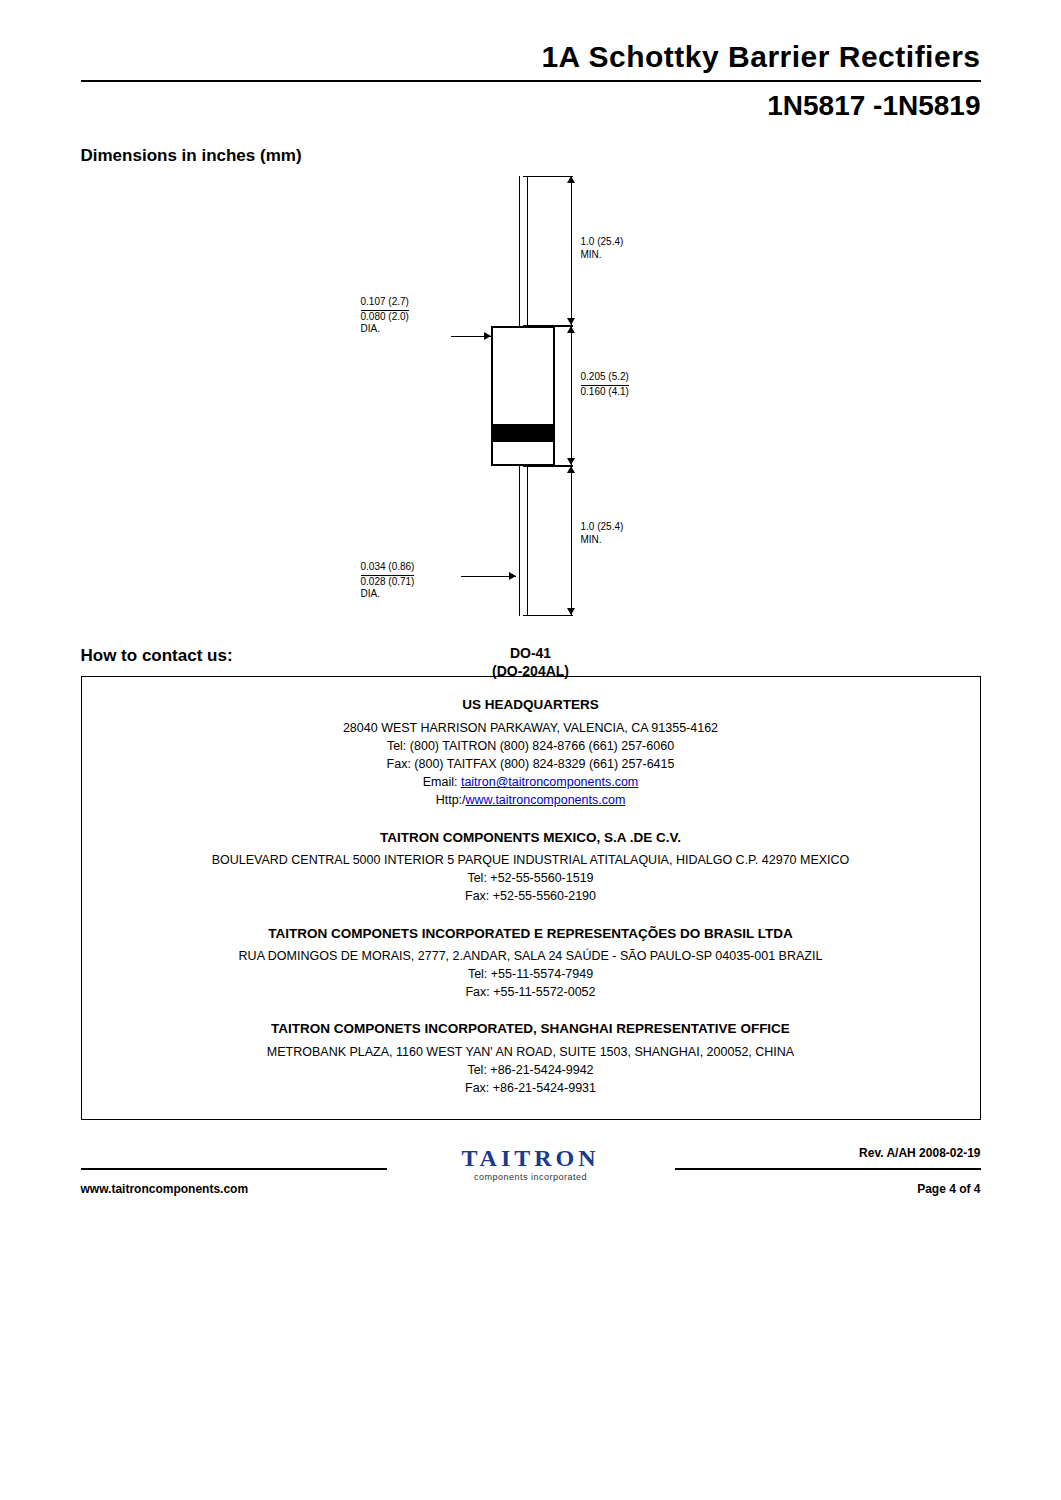1A Schottky Barrier Rectifiers
1N5817 -1N5819
Dimensions in inches (mm)
1.0 (25.4)
MIN.
0.107 (2.7)
0.080 (2.0)
DIA.
0.205 (5.2)
0.160 (4.1)
1.0 (25.4)
MIN.
0.034 (0.86)
0.028 (0.71)
DIA.
DO-41
(DO-204AL)
How to contact us:
US HEADQUARTERS
28040 WEST HARRISON PARKAWAY, VALENCIA, CA 91355-4162
Tel: (800) TAITRON (800) 824-8766 (661) 257-6060
Fax: (800) TAITFAX (800) 824-8329 (661) 257-6415
Email: taitron@taitroncomponents.com
Http:/www.taitroncomponents.com
TAITRON COMPONENTS MEXICO, S.A .DE C.V.
BOULEVARD CENTRAL 5000 INTERIOR 5 PARQUE INDUSTRIAL ATITALAQUIA, HIDALGO C.P. 42970 MEXICO
Tel: +52-55-5560-1519
Fax: +52-55-5560-2190
TAITRON COMPONETS INCORPORATED E REPRESENTAÇÕES DO BRASIL LTDA
RUA DOMINGOS DE MORAIS, 2777, 2.ANDAR, SALA 24 SAÚDE - SÃO PAULO-SP 04035-001 BRAZIL
Tel: +55-11-5574-7949
Fax: +55-11-5572-0052
TAITRON COMPONETS INCORPORATED, SHANGHAI REPRESENTATIVE OFFICE
METROBANK PLAZA, 1160 WEST YAN' AN ROAD, SUITE 1503, SHANGHAI, 200052, CHINA
Tel: +86-21-5424-9942
Fax: +86-21-5424-9931
TAITRON
components incorporated
Rev. A/AH 2008-02-19
www.taitroncomponents.com Page 4 of 4